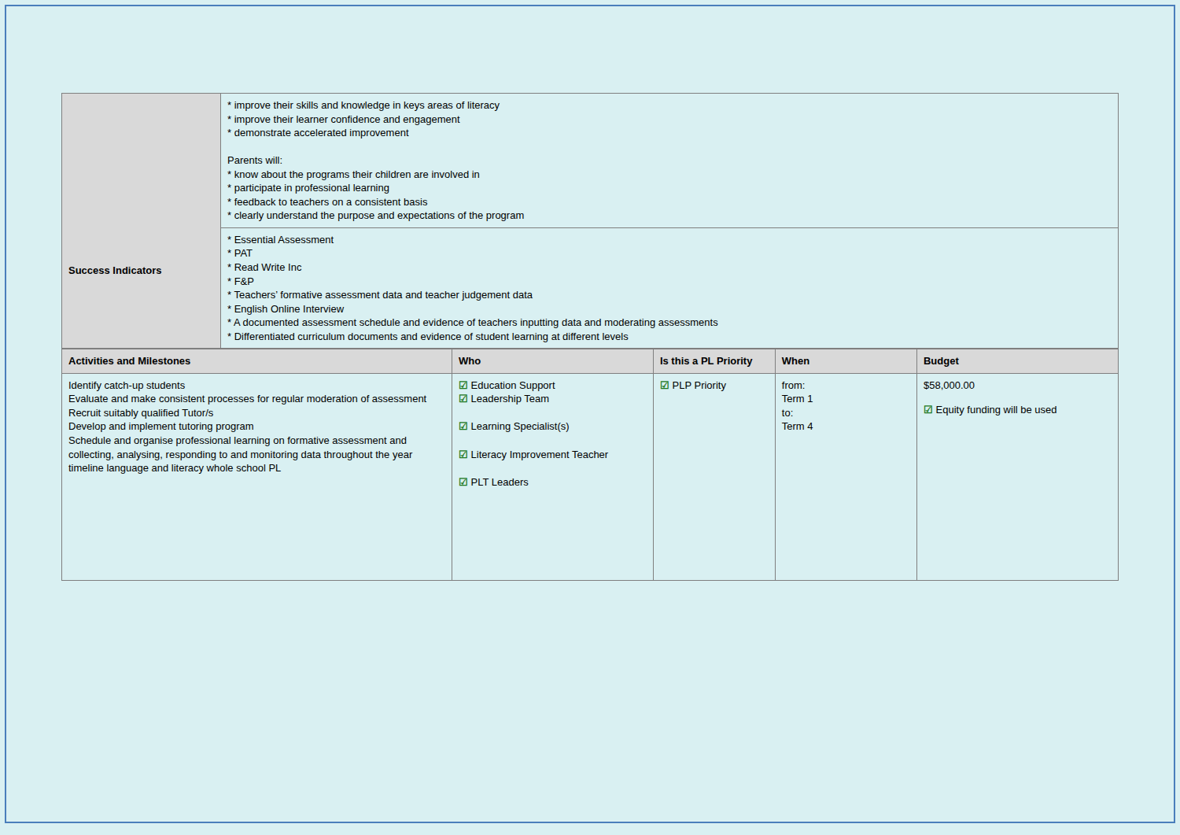| Success Indicators | * improve their skills and knowledge in keys areas of literacy * improve their learner confidence and engagement * demonstrate accelerated improvement Parents will: * know about the programs their children are involved in * participate in professional learning * feedback to teachers on a consistent basis * clearly understand the purpose and expectations of the program |
| * Essential Assessment * PAT * Read Write Inc * F&P * Teachers’ formative assessment data and teacher judgement data * English Online Interview * A documented assessment schedule and evidence of teachers inputting data and moderating assessments * Differentiated curriculum documents and evidence of student learning at different levels |
| Activities and Milestones | Who | Is this a PL Priority | When | Budget |
| Identify catch-up students Evaluate and make consistent processes for regular moderation of assessment Recruit suitably qualified Tutor/s Develop and implement tutoring program Schedule and organise professional learning on formative assessment and collecting, analysing, responding to and monitoring data throughout the year timeline language and literacy whole school PL | ☑ Education Support ☑ Leadership Team ☑ Learning Specialist(s) ☑ Literacy Improvement Teacher ☑ PLT Leaders | ☑ PLP Priority | from: Term 1 to: Term 4 | $58,000.00 ☑ Equity funding will be used |